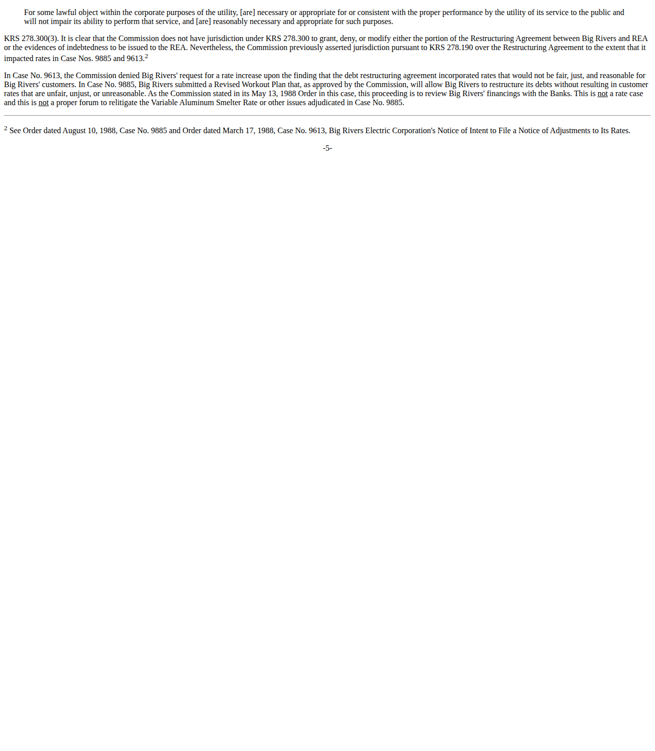For some lawful object within the corporate purposes of the utility, [are] necessary or appropriate for or consistent with the proper performance by the utility of its service to the public and will not impair its ability to perform that service, and [are] reasonably necessary and appropriate for such purposes.
KRS 278.300(3). It is clear that the Commission does not have jurisdiction under KRS 278.300 to grant, deny, or modify either the portion of the Restructuring Agreement between Big Rivers and REA or the evidences of indebtedness to be issued to the REA. Nevertheless, the Commission previously asserted jurisdiction pursuant to KRS 278.190 over the Restructuring Agreement to the extent that it impacted rates in Case Nos. 9885 and 9613.2
In Case No. 9613, the Commission denied Big Rivers' request for a rate increase upon the finding that the debt restructuring agreement incorporated rates that would not be fair, just, and reasonable for Big Rivers' customers. In Case No. 9885, Big Rivers submitted a Revised Workout Plan that, as approved by the Commission, will allow Big Rivers to restructure its debts without resulting in customer rates that are unfair, unjust, or unreasonable. As the Commission stated in its May 13, 1988 Order in this case, this proceeding is to review Big Rivers' financings with the Banks. This is not a rate case and this is not a proper forum to relitigate the Variable Aluminum Smelter Rate or other issues adjudicated in Case No. 9885.
2 See Order dated August 10, 1988, Case No. 9885 and Order dated March 17, 1988, Case No. 9613, Big Rivers Electric Corporation's Notice of Intent to File a Notice of Adjustments to Its Rates.
-5-